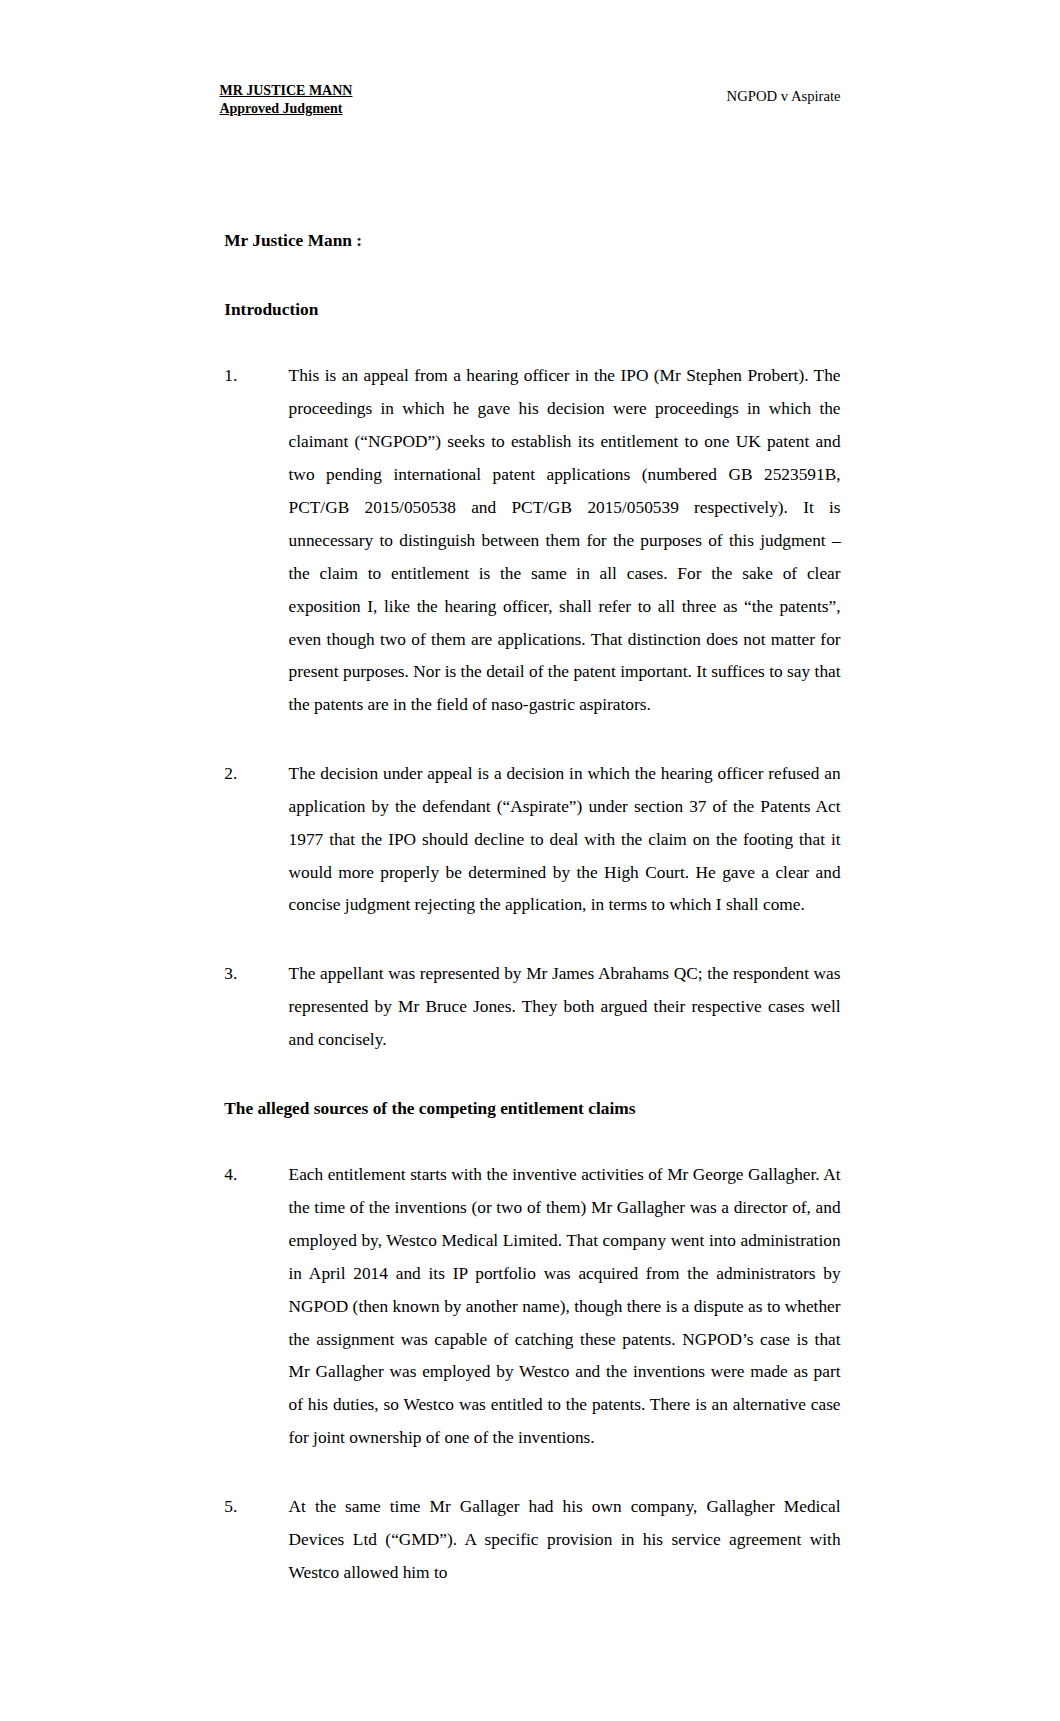MR JUSTICE MANN Approved Judgment
NGPOD v Aspirate
Mr Justice Mann :
Introduction
1.
This is an appeal from a hearing officer in the IPO (Mr Stephen Probert). The proceedings in which he gave his decision were proceedings in which the claimant (“NGPOD”) seeks to establish its entitlement to one UK patent and two pending international patent applications (numbered GB 2523591B, PCT/GB 2015/050538 and PCT/GB 2015/050539 respectively). It is unnecessary to distinguish between them for the purposes of this judgment – the claim to entitlement is the same in all cases. For the sake of clear exposition I, like the hearing officer, shall refer to all three as “the patents”, even though two of them are applications. That distinction does not matter for present purposes. Nor is the detail of the patent important. It suffices to say that the patents are in the field of naso-gastric aspirators.
2.
The decision under appeal is a decision in which the hearing officer refused an application by the defendant (“Aspirate”) under section 37 of the Patents Act 1977 that the IPO should decline to deal with the claim on the footing that it would more properly be determined by the High Court. He gave a clear and concise judgment rejecting the application, in terms to which I shall come.
3.
The appellant was represented by Mr James Abrahams QC; the respondent was represented by Mr Bruce Jones. They both argued their respective cases well and concisely.
The alleged sources of the competing entitlement claims
4.
Each entitlement starts with the inventive activities of Mr George Gallagher. At the time of the inventions (or two of them) Mr Gallagher was a director of, and employed by, Westco Medical Limited. That company went into administration in April 2014 and its IP portfolio was acquired from the administrators by NGPOD (then known by another name), though there is a dispute as to whether the assignment was capable of catching these patents. NGPOD’s case is that Mr Gallagher was employed by Westco and the inventions were made as part of his duties, so Westco was entitled to the patents. There is an alternative case for joint ownership of one of the inventions.
5.
At the same time Mr Gallager had his own company, Gallagher Medical Devices Ltd (“GMD”). A specific provision in his service agreement with Westco allowed him to